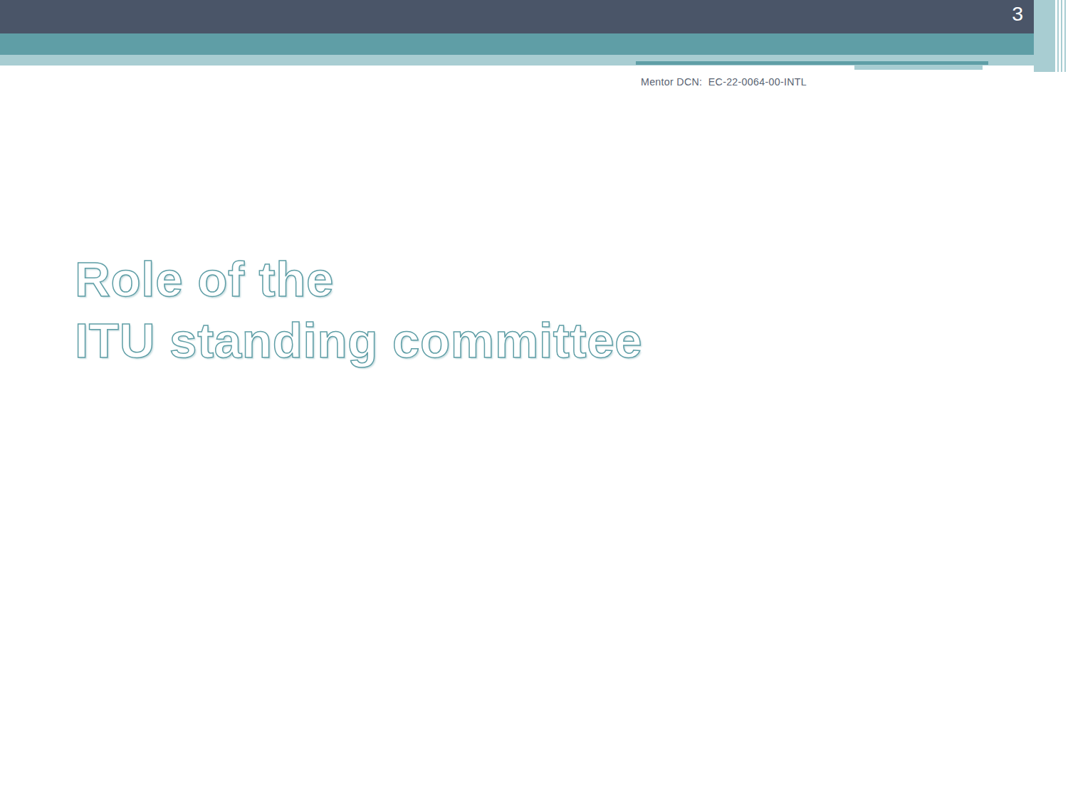3
Mentor DCN: EC-22-0064-00-INTL
Role of the ITU standing committee